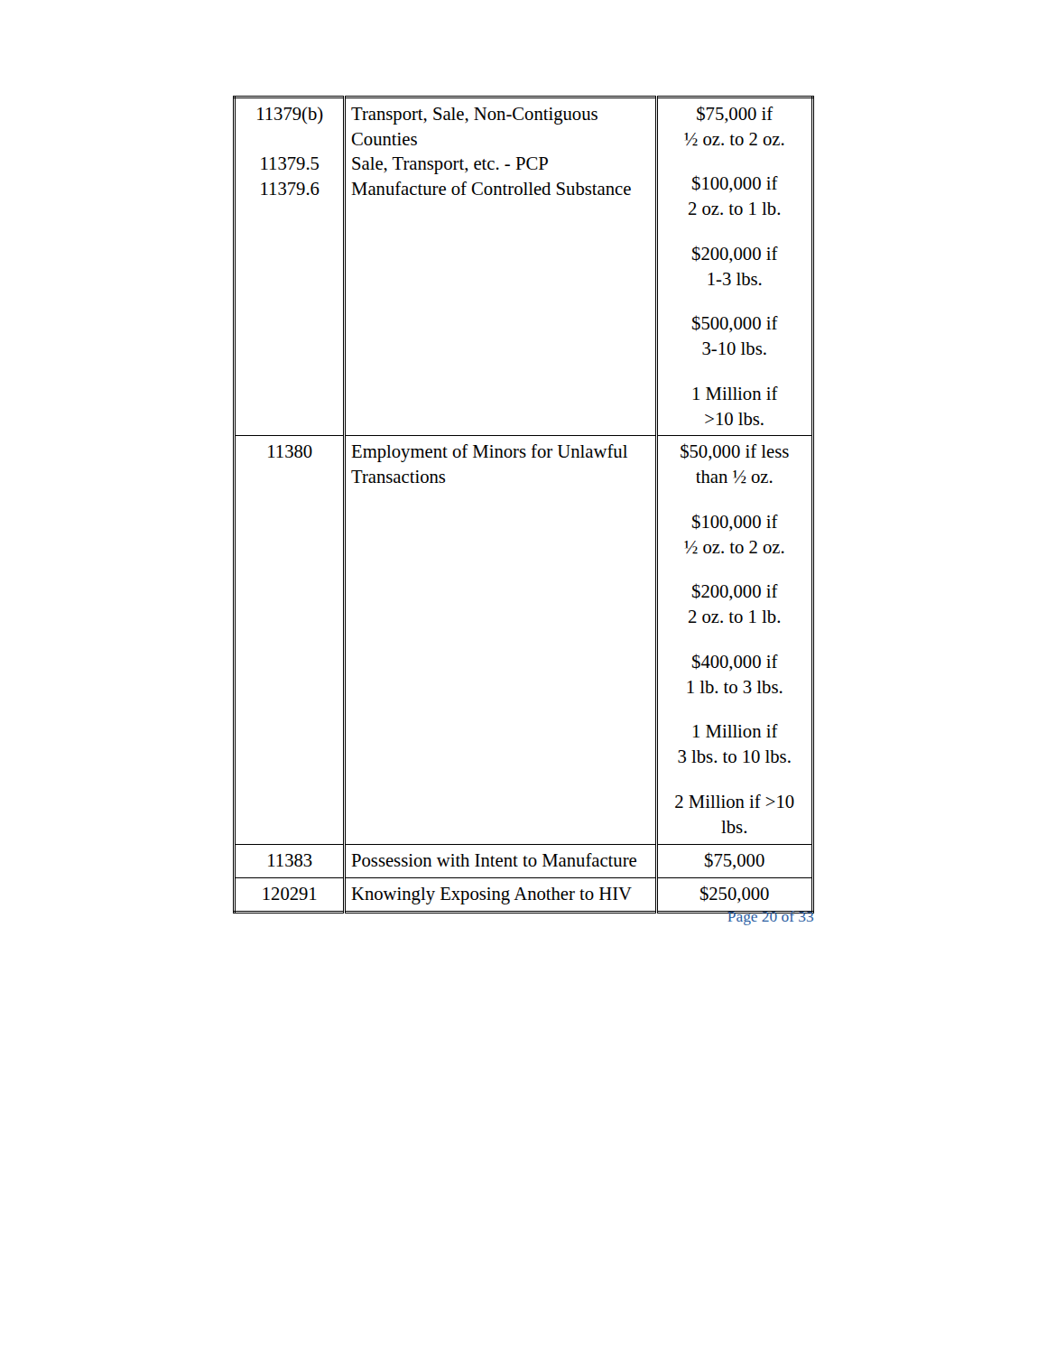| 11379(b) 11379.5 11379.6 | Transport, Sale, Non-Contiguous Counties Sale, Transport, etc. - PCP Manufacture of Controlled Substance | $75,000 if ½ oz. to 2 oz. $100,000 if 2 oz. to 1 lb. $200,000 if 1-3 lbs. $500,000 if 3-10 lbs. 1 Million if >10 lbs. |
| 11380 | Employment of Minors for Unlawful Transactions | $50,000 if less than ½ oz. $100,000 if ½ oz. to 2 oz. $200,000 if 2 oz. to 1 lb. $400,000 if 1 lb. to 3 lbs. 1 Million if 3 lbs. to 10 lbs. 2 Million if >10 lbs. |
| 11383 | Possession with Intent to Manufacture | $75,000 |
| 120291 | Knowingly Exposing Another to HIV | $250,000 |
Page 20 of 33